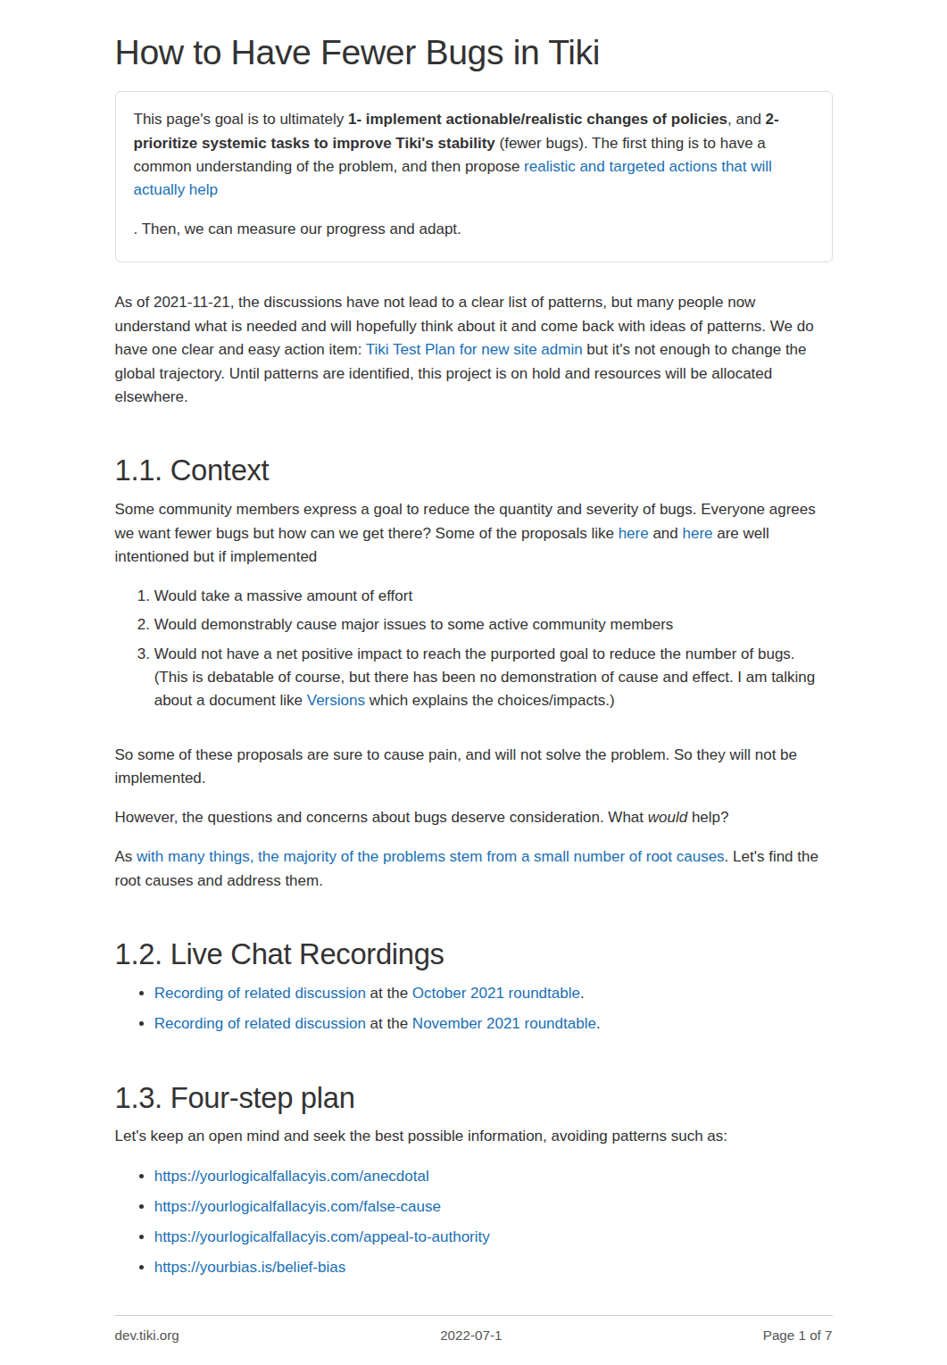How to Have Fewer Bugs in Tiki
This page's goal is to ultimately 1- implement actionable/realistic changes of policies, and 2- prioritize systemic tasks to improve Tiki's stability (fewer bugs). The first thing is to have a common understanding of the problem, and then propose realistic and targeted actions that will actually help
. Then, we can measure our progress and adapt.
As of 2021-11-21, the discussions have not lead to a clear list of patterns, but many people now understand what is needed and will hopefully think about it and come back with ideas of patterns. We do have one clear and easy action item: Tiki Test Plan for new site admin but it's not enough to change the global trajectory. Until patterns are identified, this project is on hold and resources will be allocated elsewhere.
1.1. Context
Some community members express a goal to reduce the quantity and severity of bugs. Everyone agrees we want fewer bugs but how can we get there? Some of the proposals like here and here are well intentioned but if implemented
Would take a massive amount of effort
Would demonstrably cause major issues to some active community members
Would not have a net positive impact to reach the purported goal to reduce the number of bugs. (This is debatable of course, but there has been no demonstration of cause and effect. I am talking about a document like Versions which explains the choices/impacts.)
So some of these proposals are sure to cause pain, and will not solve the problem. So they will not be implemented.
However, the questions and concerns about bugs deserve consideration. What would help?
As with many things, the majority of the problems stem from a small number of root causes. Let's find the root causes and address them.
1.2. Live Chat Recordings
Recording of related discussion at the October 2021 roundtable.
Recording of related discussion at the November 2021 roundtable.
1.3. Four-step plan
Let's keep an open mind and seek the best possible information, avoiding patterns such as:
https://yourlogicalfallacyis.com/anecdotal
https://yourlogicalfallacyis.com/false-cause
https://yourlogicalfallacyis.com/appeal-to-authority
https://yourbias.is/belief-bias
dev.tiki.org 2022-07-1 Page 1 of 7